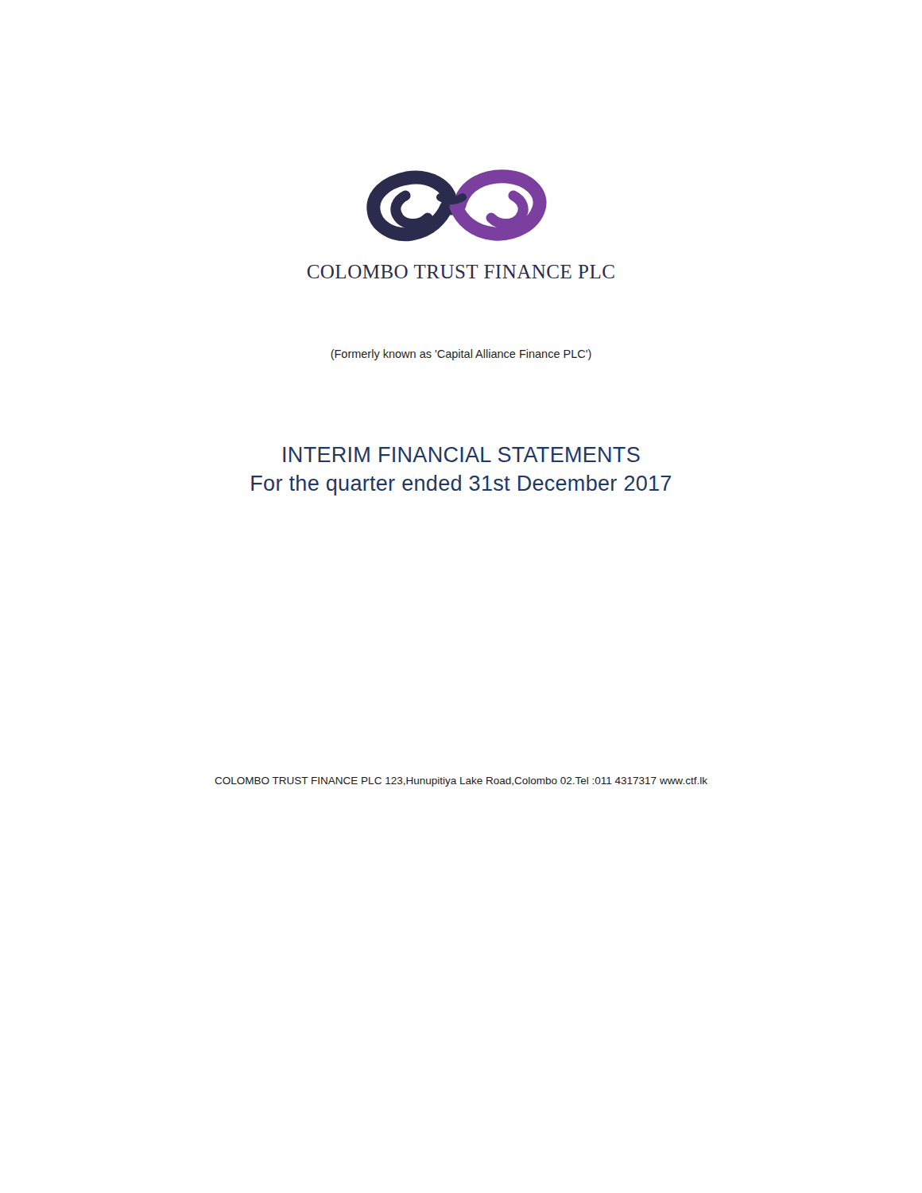COLOMBO TRUST FINANCE PLC
(Formerly known as 'Capital Alliance Finance PLC')
INTERIM FINANCIAL STATEMENTS
For the quarter ended 31st December 2017
COLOMBO TRUST FINANCE PLC 123,Hunupitiya Lake Road,Colombo 02.Tel :011 4317317 www.ctf.lk